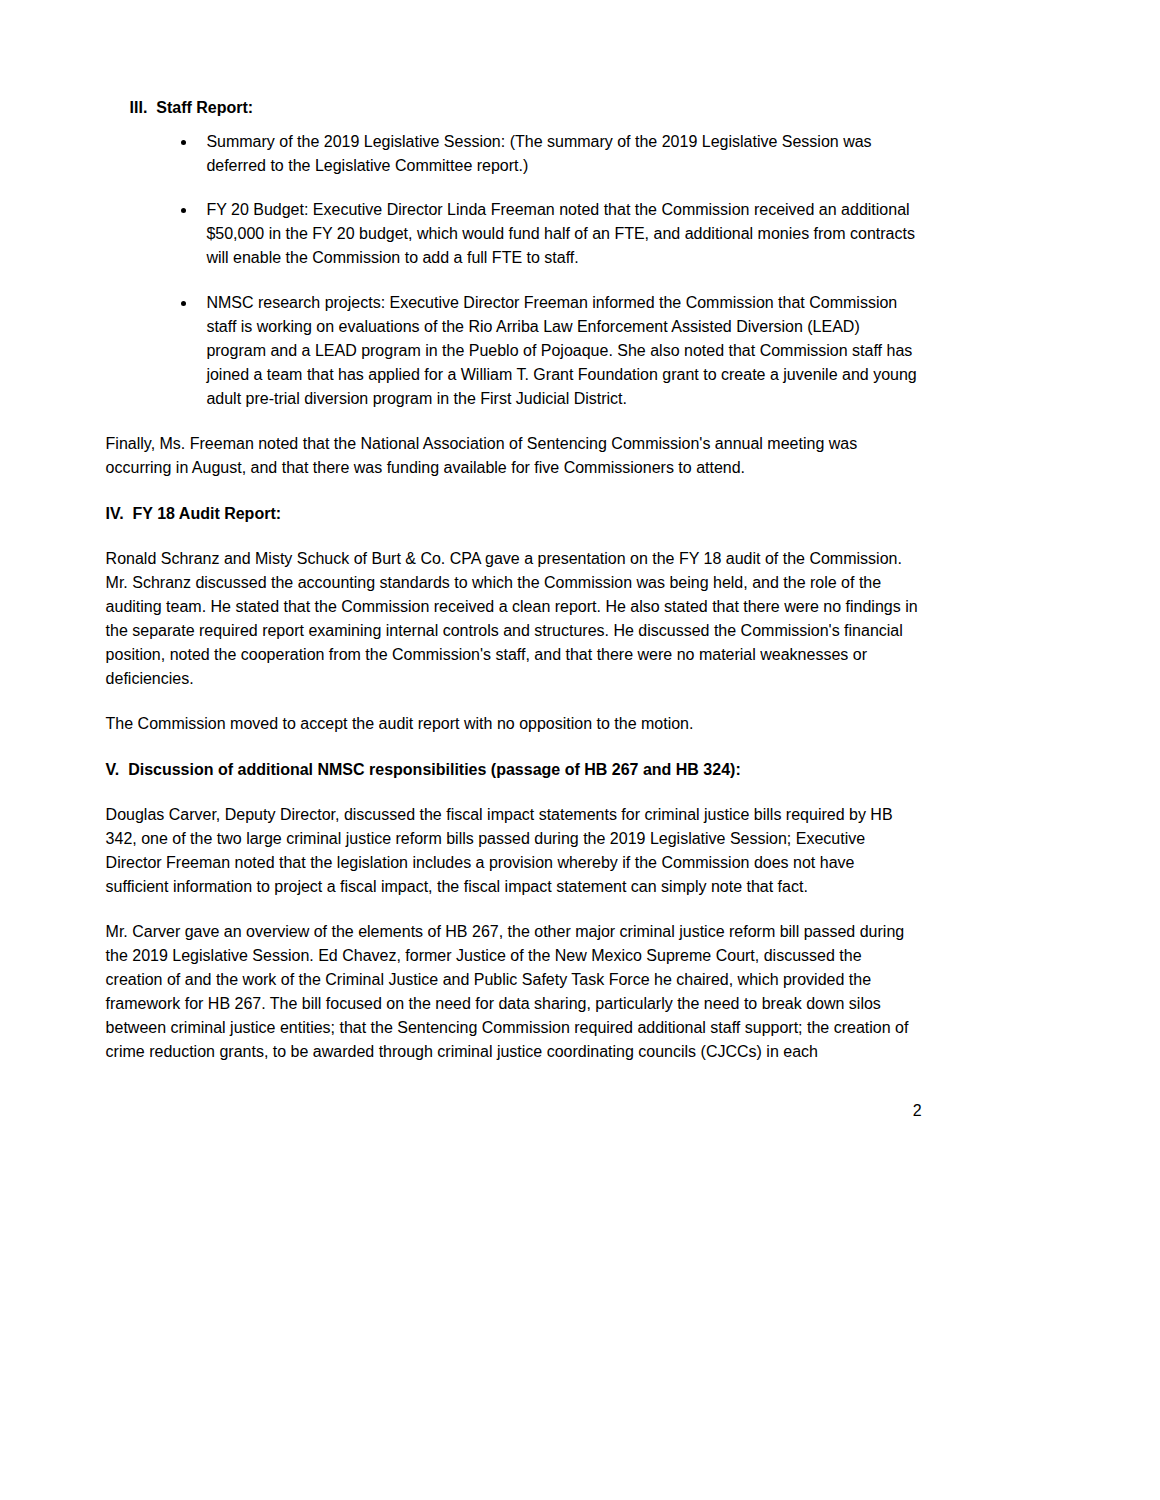III. Staff Report:
Summary of the 2019 Legislative Session: (The summary of the 2019 Legislative Session was deferred to the Legislative Committee report.)
FY 20 Budget: Executive Director Linda Freeman noted that the Commission received an additional $50,000 in the FY 20 budget, which would fund half of an FTE, and additional monies from contracts will enable the Commission to add a full FTE to staff.
NMSC research projects: Executive Director Freeman informed the Commission that Commission staff is working on evaluations of the Rio Arriba Law Enforcement Assisted Diversion (LEAD) program and a LEAD program in the Pueblo of Pojoaque. She also noted that Commission staff has joined a team that has applied for a William T. Grant Foundation grant to create a juvenile and young adult pre-trial diversion program in the First Judicial District.
Finally, Ms. Freeman noted that the National Association of Sentencing Commission's annual meeting was occurring in August, and that there was funding available for five Commissioners to attend.
IV. FY 18 Audit Report:
Ronald Schranz and Misty Schuck of Burt & Co. CPA gave a presentation on the FY 18 audit of the Commission. Mr. Schranz discussed the accounting standards to which the Commission was being held, and the role of the auditing team. He stated that the Commission received a clean report. He also stated that there were no findings in the separate required report examining internal controls and structures. He discussed the Commission's financial position, noted the cooperation from the Commission's staff, and that there were no material weaknesses or deficiencies.
The Commission moved to accept the audit report with no opposition to the motion.
V. Discussion of additional NMSC responsibilities (passage of HB 267 and HB 324):
Douglas Carver, Deputy Director, discussed the fiscal impact statements for criminal justice bills required by HB 342, one of the two large criminal justice reform bills passed during the 2019 Legislative Session; Executive Director Freeman noted that the legislation includes a provision whereby if the Commission does not have sufficient information to project a fiscal impact, the fiscal impact statement can simply note that fact.
Mr. Carver gave an overview of the elements of HB 267, the other major criminal justice reform bill passed during the 2019 Legislative Session. Ed Chavez, former Justice of the New Mexico Supreme Court, discussed the creation of and the work of the Criminal Justice and Public Safety Task Force he chaired, which provided the framework for HB 267. The bill focused on the need for data sharing, particularly the need to break down silos between criminal justice entities; that the Sentencing Commission required additional staff support; the creation of crime reduction grants, to be awarded through criminal justice coordinating councils (CJCCs) in each
2